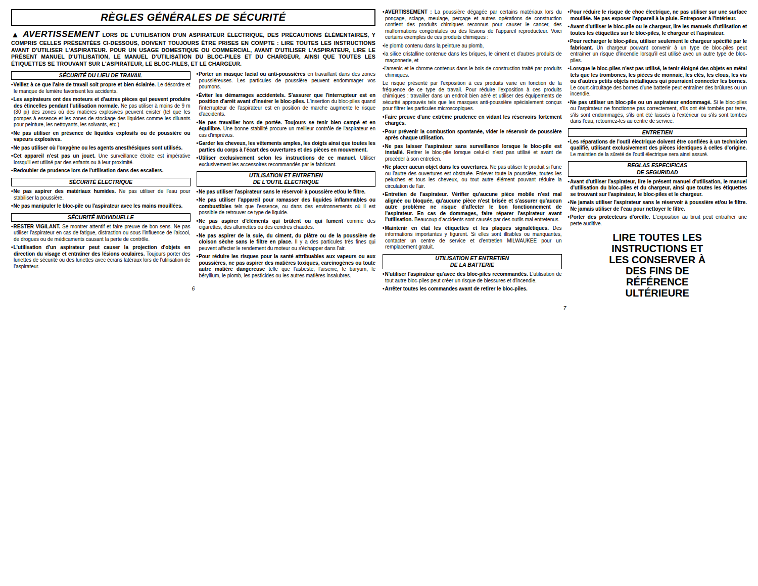RÈGLES GÉNÉRALES DE SÉCURITÉ
▲ AVERTISSEMENT LORS DE L'UTILISATION D'UN ASPIRATEUR ÉLECTRIQUE, DES PRÉCAUTIONS ÉLÉMENTAIRES, Y COMPRIS CELLES PRÉSENTÉES CI-DESSOUS, DOIVENT TOUJOURS ÊTRE PRISES EN COMPTE : LIRE TOUTES LES INSTRUCTIONS AVANT D'UTILISER L'ASPIRATEUR. POUR UN USAGE DOMESTIQUE OU COMMERCIAL, AVANT D'UTILISER L'ASPIRATEUR, LIRE LE PRÉSENT MANUEL D'UTILISATION, LE MANUEL D'UTILISATION DU BLOC-PILES ET DU CHARGEUR, AINSI QUE TOUTES LES ÉTIQUETTES SE TROUVANT SUR L'ASPIRATEUR, LE BLOC-PILES, ET LE CHARGEUR.
SÉCURITÉ DU LIEU DE TRAVAIL
Veillez à ce que l'aire de travail soit propre et bien éclairée. Le désordre et le manque de lumière favorisent les accidents.
Les aspirateurs ont des moteurs et d'autres pièces qui peuvent produire des étincelles pendant l'utilisation normale. Ne pas utiliser à moins de 9 m (30 pi) des zones où des matières explosives peuvent exister (tel que les pompes à essence et les zones de stockage des liquides comme les diluants pour peinture, les nettoyants, les solvants, etc.)
Ne pas utiliser en présence de liquides explosifs ou de poussière ou vapeurs explosives.
Ne pas utiliser où l'oxygène ou les agents anesthésiques sont utilisés.
Cet appareil n'est pas un jouet. Une surveillance étroite est impérative lorsqu'il est utilisé par des enfants ou à leur proximité.
Redoubler de prudence lors de l'utilisation dans des escaliers.
SÉCURITÉ ÉLECTRIQUE
Ne pas aspirer des matériaux humides. Ne pas utiliser de l'eau pour stabiliser la poussière.
Ne pas manipuler le bloc-pile ou l'aspirateur avec les mains mouillées.
SÉCURITÉ INDIVIDUELLE
RESTER VIGILANT. Se montrer attentif et faire preuve de bon sens. Ne pas utiliser l'aspirateur en cas de fatigue, distraction ou sous l'influence de l'alcool, de drogues ou de médicaments causant la perte de contrôle.
L'utilisation d'un aspirateur peut causer la projection d'objets en direction du visage et entraîner des lésions oculaires. Toujours porter des lunettes de sécurité ou des lunettes avec écrans latéraux lors de l'utilisation de l'aspirateur.
Porter un masque facial ou anti-poussières en travaillant dans des zones poussiéreuses. Les particules de poussière peuvent endommager vos poumons.
Éviter les démarrages accidentels. S'assurer que l'interrupteur est en position d'arrêt avant d'insérer le bloc-piles. L'insertion du bloc-piles quand l'interrupteur de l'aspirateur est en position de marche augmente le risque d'accidents.
Ne pas travailler hors de portée. Toujours se tenir bien campé et en équilibre. Une bonne stabilité procure un meilleur contrôle de l'aspirateur en cas d'imprévus.
Garder les cheveux, les vêtements amples, les doigts ainsi que toutes les parties du corps à l'écart des ouvertures et des pièces en mouvement.
Utiliser exclusivement selon les instructions de ce manuel. Utiliser exclusivement les accessoires recommandés par le fabricant.
UTILISATION ET ENTRETIEN
DE L'OUTIL ÉLECTRIQUE
Ne pas utiliser l'aspirateur sans le réservoir à poussière et/ou le filtre.
Ne pas utiliser l'appareil pour ramasser des liquides inflammables ou combustibles tels que l'essence, ou dans des environnements où il est possible de retrouver ce type de liquide.
Ne pas aspirer d'éléments qui brûlent ou qui fument comme des cigarettes, des allumettes ou des cendres chaudes.
Ne pas aspirer de la suie, du ciment, du plâtre ou de la poussière de cloison sèche sans le filtre en place. Il y a des particules très fines qui peuvent affecter le rendement du moteur ou s'échapper dans l'air.
Pour réduire les risques pour la santé attribuables aux vapeurs ou aux poussières, ne pas aspirer des matières toxiques, carcinogènes ou toute autre matière dangereuse telle que l'asbeste, l'arsenic, le baryum, le béryllium, le plomb, les pesticides ou les autres matières insalubres.
6
AVERTISSEMENT : La poussière dégagée par certains matériaux lors du ponçage, sciage, meulage, perçage et autres opérations de construction contient des produits chimiques reconnus pour causer le cancer, des malformations congénitales ou des lésions de l'appareil reproducteur. Voici certains exemples de ces produits chimiques :
•le plomb contenu dans la peinture au plomb,
•la silice cristalline contenue dans les briques, le ciment et d'autres produits de maçonnerie, et
•l'arsenic et le chrome contenus dans le bois de construction traité par produits chimiques.
Le risque présenté par l'exposition à ces produits varie en fonction de la fréquence de ce type de travail. Pour réduire l'exposition à ces produits chimiques : travailler dans un endroit bien aéré et utiliser des équipements de sécurité approuvés tels que les masques anti-poussière spécialement conçus pour filtrer les particules microscopiques.
Faire preuve d'une extrême prudence en vidant les réservoirs fortement chargés.
Pour prévenir la combustion spontanée, vider le réservoir de poussière après chaque utilisation.
Ne pas laisser l'aspirateur sans surveillance lorsque le bloc-pile est installé. Retirer le bloc-pile lorsque celui-ci n'est pas utilisé et avant de procéder à son entretien.
Ne placer aucun objet dans les ouvertures. Ne pas utiliser le produit si l'une ou l'autre des ouvertures est obstruée. Enlever toute la poussière, toutes les peluches et tous les cheveux, ou tout autre élément pouvant réduire la circulation de l'air.
Entretien de l'aspirateur. Vérifier qu'aucune pièce mobile n'est mal alignée ou bloquée, qu'aucune pièce n'est brisée et s'assurer qu'aucun autre problème ne risque d'affecter le bon fonctionnement de l'aspirateur. En cas de dommages, faire réparer l'aspirateur avant l'utilisation. Beaucoup d'accidents sont causés par des outils mal entretenus.
Maintenir en état les étiquettes et les plaques signalétiques. Des informations importantes y figurent. Si elles sont illisibles ou manquantes, contacter un centre de service et d'entretien MILWAUKEE pour un remplacement gratuit.
UTILISATION ET ENTRETIEN
DE LA BATTERIE
N'utiliser l'aspirateur qu'avec des bloc-piles recommandés. L'utilisation de tout autre bloc-piles peut créer un risque de blessures et d'incendie.
Arrêter toutes les commandes avant de retirer le bloc-piles.
Pour réduire le risque de choc électrique, ne pas utiliser sur une surface mouillée. Ne pas exposer l'appareil à la pluie. Entreposer à l'intérieur.
Avant d'utiliser le bloc-pile ou le chargeur, lire les manuels d'utilisation et toutes les étiquettes sur le bloc-piles, le chargeur et l'aspirateur.
Pour recharger le bloc-piles, utiliser seulement le chargeur spécifié par le fabricant. Un chargeur pouvant convenir à un type de bloc-piles peut entraîner un risque d'incendie lorsqu'il est utilisé avec un autre type de bloc-piles.
Lorsque le bloc-piles n'est pas utilisé, le tenir éloigné des objets en métal tels que les trombones, les pièces de monnaie, les clés, les clous, les vis ou d'autres petits objets métalliques qui pourraient connecter les bornes. Le court-circuitage des bornes d'une batterie peut entraîner des brûlures ou un incendie.
Ne pas utiliser un bloc-pile ou un aspirateur endommagé. Si le bloc-piles ou l'aspirateur ne fonctionne pas correctement, s'ils ont été tombés par terre, s'ils sont endommagés, s'ils ont été laissés à l'extérieur ou s'ils sont tombés dans l'eau, retournez-les au centre de service.
ENTRETIEN
Les réparations de l'outil électrique doivent être confiées à un technicien qualifié, utilisant exclusivement des pièces identiques à celles d'origine. Le maintien de la sûreté de l'outil électrique sera ainsi assuré.
REGLAS ESPECIFICAS
DE SEGURIDAD
Avant d'utiliser l'aspirateur, lire le présent manuel d'utilisation, le manuel d'utilisation du bloc-piles et du chargeur, ainsi que toutes les étiquettes se trouvant sur l'aspirateur, le bloc-piles et le chargeur.
Ne jamais utiliser l'aspirateur sans le réservoir à poussière et/ou le filtre. Ne jamais utiliser de l'eau pour nettoyer le filtre.
Porter des protecteurs d'oreille. L'exposition au bruit peut entraîner une perte auditive.
LIRE TOUTES LES
INSTRUCTIONS ET
LES CONSERVER À
DES FINS DE
RÉFÉRENCE
ULTÉRIEURE
7